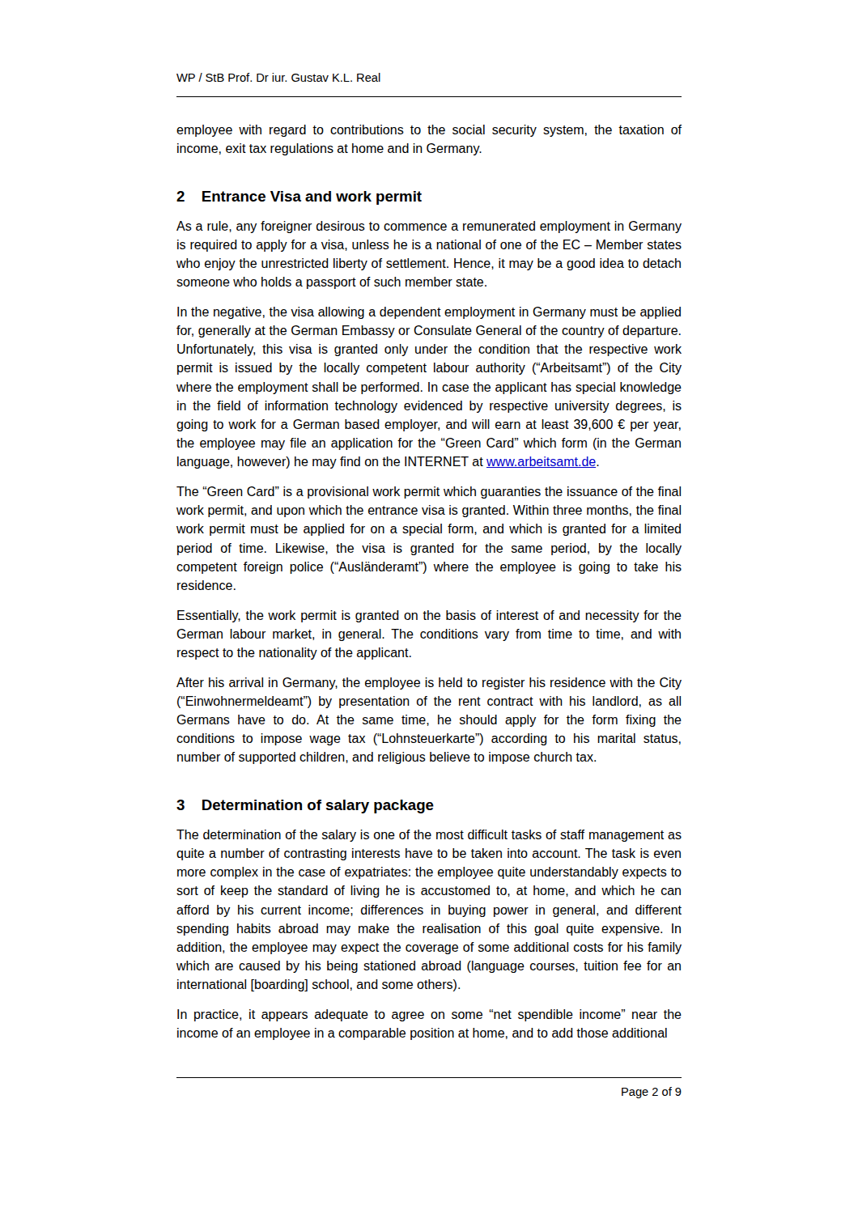WP / StB Prof. Dr iur. Gustav K.L. Real
employee with regard to contributions to the social security system, the taxation of income, exit tax regulations at home and in Germany.
2 Entrance Visa and work permit
As a rule, any foreigner desirous to commence a remunerated employment in Germany is required to apply for a visa, unless he is a national of one of the EC – Member states who enjoy the unrestricted liberty of settlement. Hence, it may be a good idea to detach someone who holds a passport of such member state.
In the negative, the visa allowing a dependent employment in Germany must be applied for, generally at the German Embassy or Consulate General of the country of departure. Unfortunately, this visa is granted only under the condition that the respective work permit is issued by the locally competent labour authority (“Arbeitsamt”) of the City where the employment shall be performed. In case the applicant has special knowledge in the field of information technology evidenced by respective university degrees, is going to work for a German based employer, and will earn at least 39,600 € per year, the employee may file an application for the “Green Card” which form (in the German language, however) he may find on the INTERNET at www.arbeitsamt.de.
The “Green Card” is a provisional work permit which guaranties the issuance of the final work permit, and upon which the entrance visa is granted. Within three months, the final work permit must be applied for on a special form, and which is granted for a limited period of time. Likewise, the visa is granted for the same period, by the locally competent foreign police (“Ausländeramt”) where the employee is going to take his residence.
Essentially, the work permit is granted on the basis of interest of and necessity for the German labour market, in general. The conditions vary from time to time, and with respect to the nationality of the applicant.
After his arrival in Germany, the employee is held to register his residence with the City (“Einwohnermeldeamt”) by presentation of the rent contract with his landlord, as all Germans have to do. At the same time, he should apply for the form fixing the conditions to impose wage tax (“Lohnsteuerkarte”) according to his marital status, number of supported children, and religious believe to impose church tax.
3 Determination of salary package
The determination of the salary is one of the most difficult tasks of staff management as quite a number of contrasting interests have to be taken into account. The task is even more complex in the case of expatriates: the employee quite understandably expects to sort of keep the standard of living he is accustomed to, at home, and which he can afford by his current income; differences in buying power in general, and different spending habits abroad may make the realisation of this goal quite expensive. In addition, the employee may expect the coverage of some additional costs for his family which are caused by his being stationed abroad (language courses, tuition fee for an international [boarding] school, and some others).
In practice, it appears adequate to agree on some “net spendible income” near the income of an employee in a comparable position at home, and to add those additional
Page 2 of 9